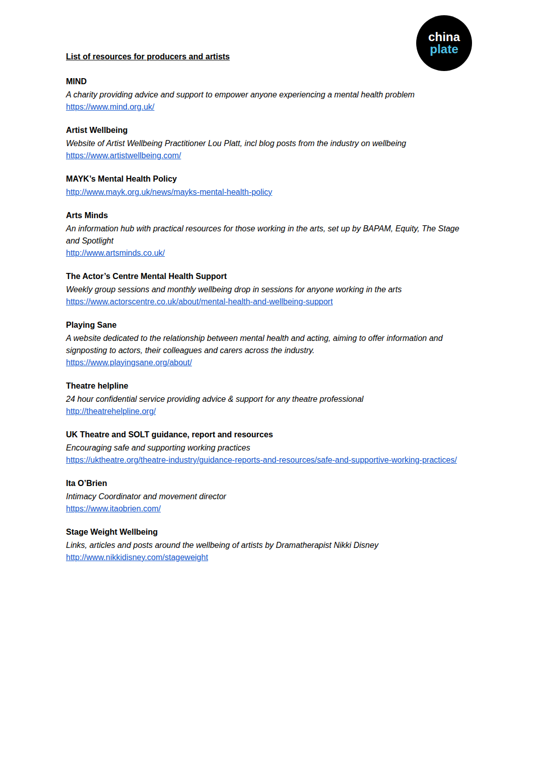china plate
List of resources for producers and artists
MIND
A charity providing advice and support to empower anyone experiencing a mental health problem
https://www.mind.org.uk/
Artist Wellbeing
Website of Artist Wellbeing Practitioner Lou Platt, incl blog posts from the industry on wellbeing
https://www.artistwellbeing.com/
MAYK’s Mental Health Policy
http://www.mayk.org.uk/news/mayks-mental-health-policy
Arts Minds
An information hub with practical resources for those working in the arts, set up by BAPAM, Equity, The Stage and Spotlight
http://www.artsminds.co.uk/
The Actor’s Centre Mental Health Support
Weekly group sessions and monthly wellbeing drop in sessions for anyone working in the arts
https://www.actorscentre.co.uk/about/mental-health-and-wellbeing-support
Playing Sane
A website dedicated to the relationship between mental health and acting, aiming to offer information and signposting to actors, their colleagues and carers across the industry.
https://www.playingsane.org/about/
Theatre helpline
24 hour confidential service providing advice & support for any theatre professional
http://theatrehelpline.org/
UK Theatre and SOLT guidance, report and resources
Encouraging safe and supporting working practices
https://uktheatre.org/theatre-industry/guidance-reports-and-resources/safe-and-supportive-working-practices/
Ita O’Brien
Intimacy Coordinator and movement director
https://www.itaobrien.com/
Stage Weight Wellbeing
Links, articles and posts around the wellbeing of artists by Dramatherapist Nikki Disney
http://www.nikkidisney.com/stageweight